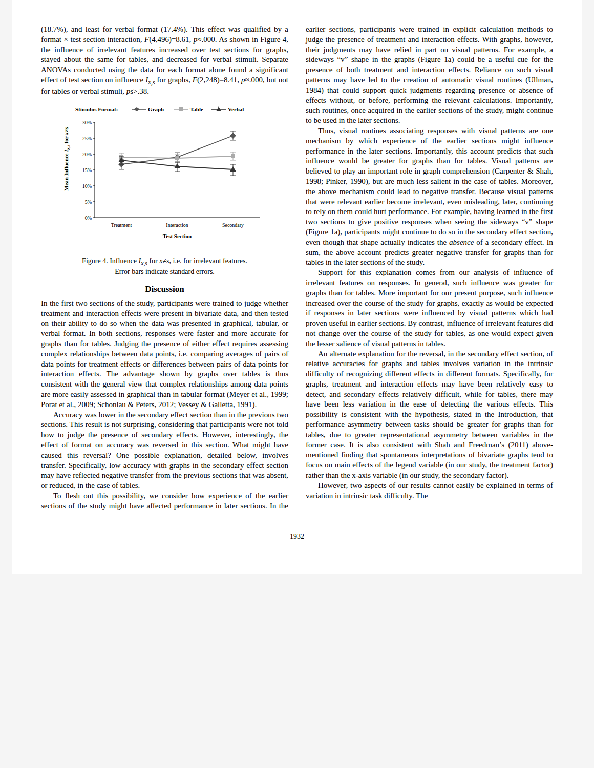(18.7%), and least for verbal format (17.4%). This effect was qualified by a format × test section interaction, F(4,496)=8.61, p≈.000. As shown in Figure 4, the influence of irrelevant features increased over test sections for graphs, stayed about the same for tables, and decreased for verbal stimuli. Separate ANOVAs conducted using the data for each format alone found a significant effect of test section on influence Ix,s for graphs, F(2,248)=8.41, p≈.000, but not for tables or verbal stimuli, ps>.38.
Stimulus Format: Graph Table Verbal 30% 25% 20% 15% 10% 5% 0% Mean Influence Ix,s for x≠s Treatment Interaction Secondary Test Section
Figure 4. Influence Ix,s for x≠s, i.e. for irrelevant features.
Error bars indicate standard errors.
Discussion
In the first two sections of the study, participants were trained to judge whether treatment and interaction effects were present in bivariate data, and then tested on their ability to do so when the data was presented in graphical, tabular, or verbal format. In both sections, responses were faster and more accurate for graphs than for tables. Judging the presence of either effect requires assessing complex relationships between data points, i.e. comparing averages of pairs of data points for treatment effects or differences between pairs of data points for interaction effects. The advantage shown by graphs over tables is thus consistent with the general view that complex relationships among data points are more easily assessed in graphical than in tabular format (Meyer et al., 1999; Porat et al., 2009; Schonlau & Peters, 2012; Vessey & Galletta, 1991).
Accuracy was lower in the secondary effect section than in the previous two sections. This result is not surprising, considering that participants were not told how to judge the presence of secondary effects. However, interestingly, the effect of format on accuracy was reversed in this section. What might have caused this reversal? One possible explanation, detailed below, involves transfer. Specifically, low accuracy with graphs in the secondary effect section may have reflected negative transfer from the previous sections that was absent, or reduced, in the case of tables.
To flesh out this possibility, we consider how experience of the earlier sections of the study might have affected performance in later sections. In the earlier sections, participants were trained in explicit calculation methods to judge the presence of treatment and interaction effects. With graphs, however, their judgments may have relied in part on visual patterns. For example, a sideways “v” shape in the graphs (Figure 1a) could be a useful cue for the presence of both treatment and interaction effects. Reliance on such visual patterns may have led to the creation of automatic visual routines (Ullman, 1984) that could support quick judgments regarding presence or absence of effects without, or before, performing the relevant calculations. Importantly, such routines, once acquired in the earlier sections of the study, might continue to be used in the later sections.
Thus, visual routines associating responses with visual patterns are one mechanism by which experience of the earlier sections might influence performance in the later sections. Importantly, this account predicts that such influence would be greater for graphs than for tables. Visual patterns are believed to play an important role in graph comprehension (Carpenter & Shah, 1998; Pinker, 1990), but are much less salient in the case of tables. Moreover, the above mechanism could lead to negative transfer. Because visual patterns that were relevant earlier become irrelevant, even misleading, later, continuing to rely on them could hurt performance. For example, having learned in the first two sections to give positive responses when seeing the sideways “v” shape (Figure 1a), participants might continue to do so in the secondary effect section, even though that shape actually indicates the absence of a secondary effect. In sum, the above account predicts greater negative transfer for graphs than for tables in the later sections of the study.
Support for this explanation comes from our analysis of influence of irrelevant features on responses. In general, such influence was greater for graphs than for tables. More important for our present purpose, such influence increased over the course of the study for graphs, exactly as would be expected if responses in later sections were influenced by visual patterns which had proven useful in earlier sections. By contrast, influence of irrelevant features did not change over the course of the study for tables, as one would expect given the lesser salience of visual patterns in tables.
An alternate explanation for the reversal, in the secondary effect section, of relative accuracies for graphs and tables involves variation in the intrinsic difficulty of recognizing different effects in different formats. Specifically, for graphs, treatment and interaction effects may have been relatively easy to detect, and secondary effects relatively difficult, while for tables, there may have been less variation in the ease of detecting the various effects. This possibility is consistent with the hypothesis, stated in the Introduction, that performance asymmetry between tasks should be greater for graphs than for tables, due to greater representational asymmetry between variables in the former case. It is also consistent with Shah and Freedman’s (2011) above-mentioned finding that spontaneous interpretations of bivariate graphs tend to focus on main effects of the legend variable (in our study, the treatment factor) rather than the x-axis variable (in our study, the secondary factor).
However, two aspects of our results cannot easily be explained in terms of variation in intrinsic task difficulty. The
1932